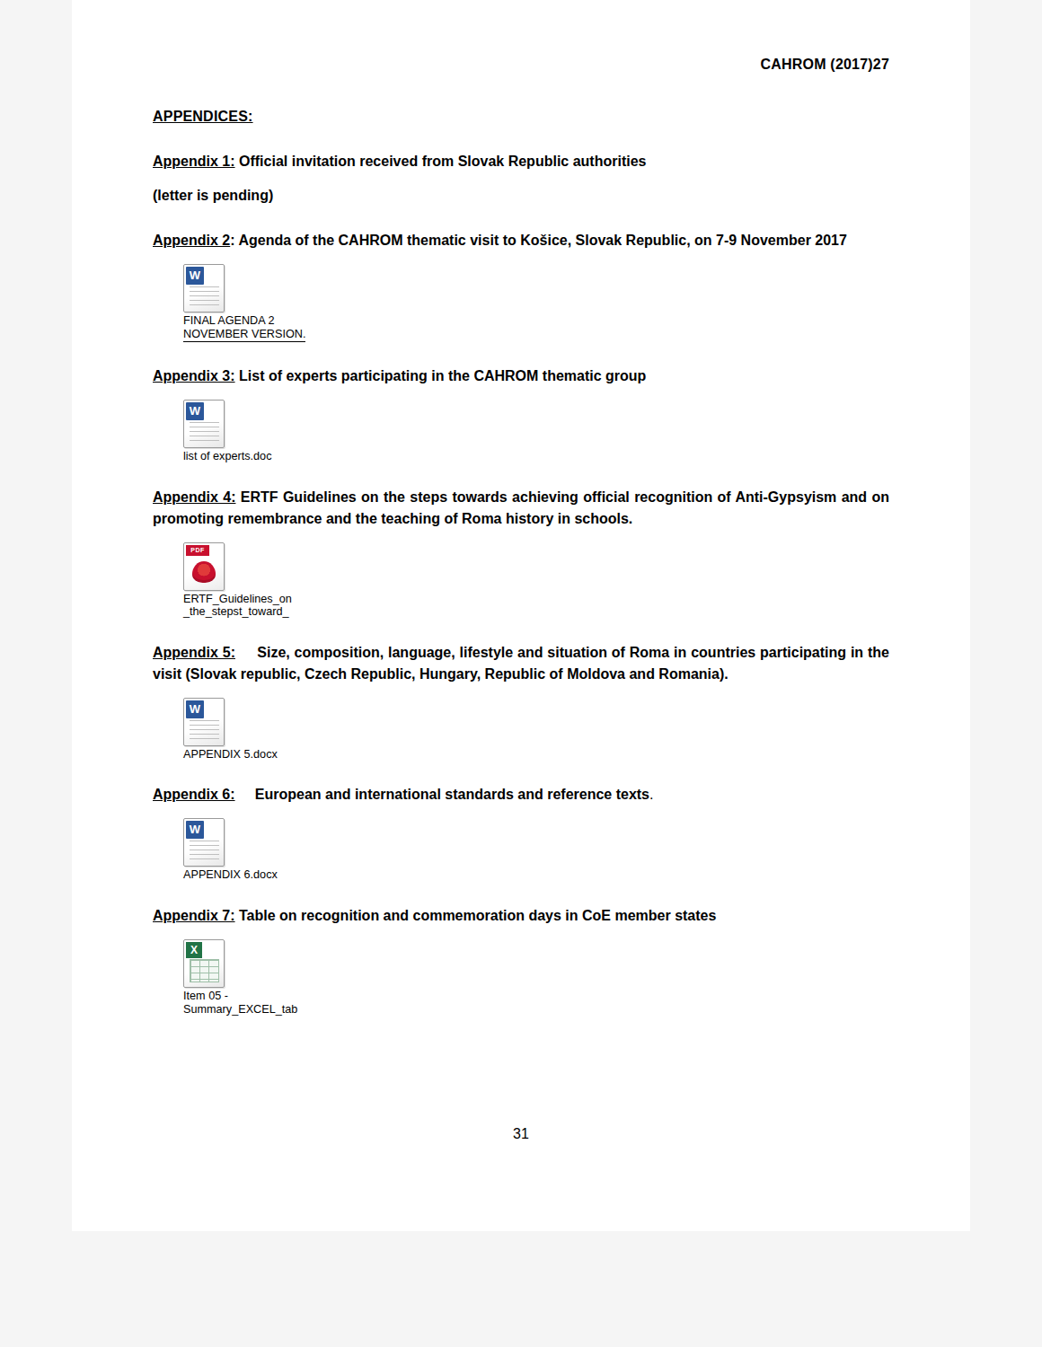CAHROM (2017)27
APPENDICES:
Appendix 1: Official invitation received from Slovak Republic authorities
(letter is pending)
Appendix 2: Agenda of the CAHROM thematic visit to Košice, Slovak Republic, on 7-9 November 2017
FINAL AGENDA 2 NOVEMBER VERSION.
Appendix 3: List of experts participating in the CAHROM thematic group
list of experts.doc
Appendix 4: ERTF Guidelines on the steps towards achieving official recognition of Anti-Gypsyism and on promoting remembrance and the teaching of Roma history in schools.
ERTF_Guidelines_on _the_stepst_toward_
Appendix 5: Size, composition, language, lifestyle and situation of Roma in countries participating in the visit (Slovak republic, Czech Republic, Hungary, Republic of Moldova and Romania).
APPENDIX 5.docx
Appendix 6: European and international standards and reference texts.
APPENDIX 6.docx
Appendix 7: Table on recognition and commemoration days in CoE member states
Item 05 - Summary_EXCEL_tab
31